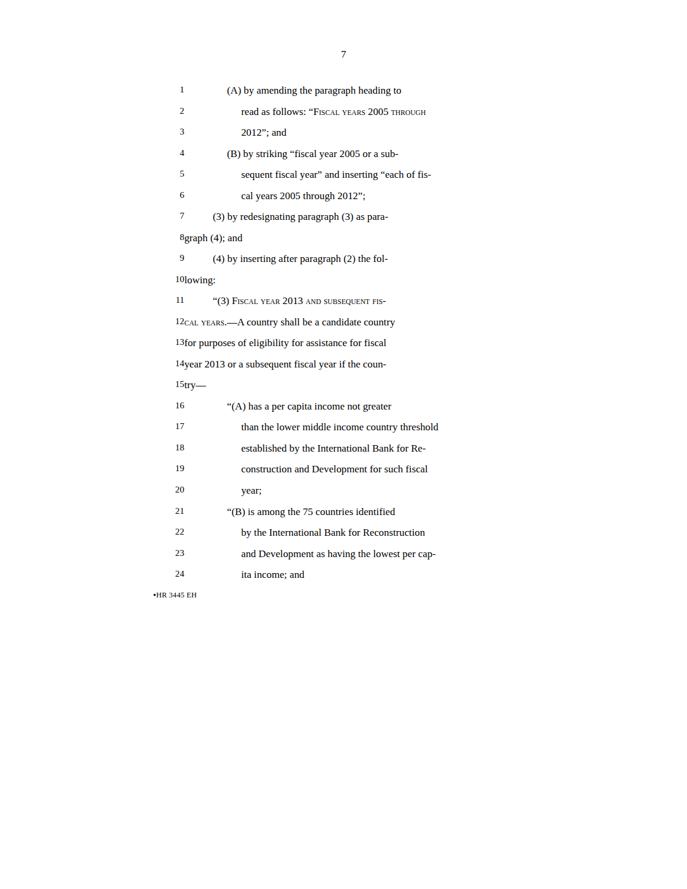7
| 1 | (A) by amending the paragraph heading to |
| 2 | read as follows: “ Fiscal years 2005 through |
| 3 | 2012 ”; and |
| 4 | (B) by striking “fiscal year 2005 or a sub- |
| 5 | sequent fiscal year” and inserting “each of fis- |
| 6 | cal years 2005 through 2012”; |
| 7 | (3) by redesignating paragraph (3) as para- |
| 8 | graph (4); and |
| 9 | (4) by inserting after paragraph (2) the fol- |
| 10 | lowing: |
| 11 | “(3) Fiscal year 2013 and subsequent fis- |
| 12 | cal years .—A country shall be a candidate country |
| 13 | for purposes of eligibility for assistance for fiscal |
| 14 | year 2013 or a subsequent fiscal year if the coun- |
| 15 | try— |
| 16 | “(A) has a per capita income not greater |
| 17 | than the lower middle income country threshold |
| 18 | established by the International Bank for Re- |
| 19 | construction and Development for such fiscal |
| 20 | year; |
| 21 | “(B) is among the 75 countries identified |
| 22 | by the International Bank for Reconstruction |
| 23 | and Development as having the lowest per cap- |
| 24 | ita income; and |
•HR 3445 EH